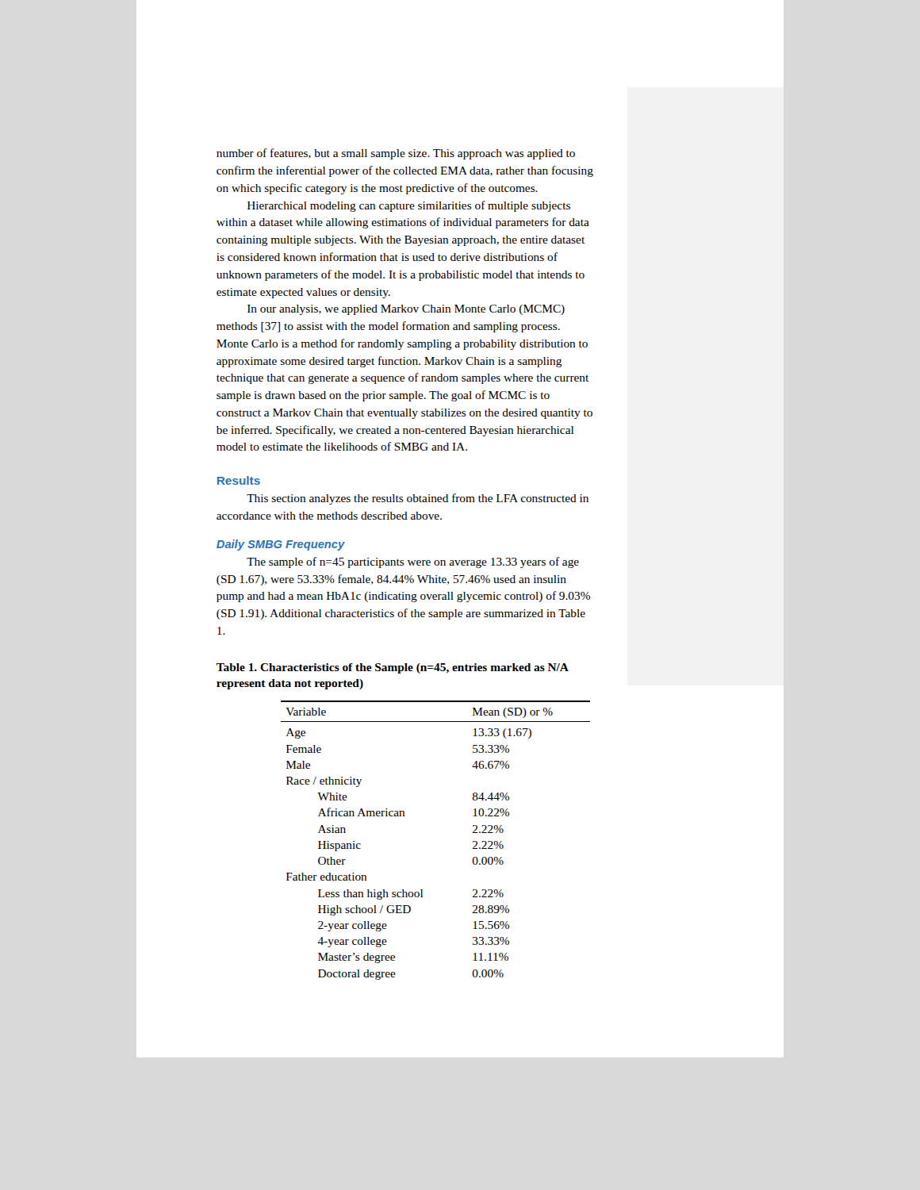number of features, but a small sample size. This approach was applied to confirm the inferential power of the collected EMA data, rather than focusing on which specific category is the most predictive of the outcomes.
Hierarchical modeling can capture similarities of multiple subjects within a dataset while allowing estimations of individual parameters for data containing multiple subjects. With the Bayesian approach, the entire dataset is considered known information that is used to derive distributions of unknown parameters of the model. It is a probabilistic model that intends to estimate expected values or density.
In our analysis, we applied Markov Chain Monte Carlo (MCMC) methods [37] to assist with the model formation and sampling process. Monte Carlo is a method for randomly sampling a probability distribution to approximate some desired target function. Markov Chain is a sampling technique that can generate a sequence of random samples where the current sample is drawn based on the prior sample. The goal of MCMC is to construct a Markov Chain that eventually stabilizes on the desired quantity to be inferred. Specifically, we created a non-centered Bayesian hierarchical model to estimate the likelihoods of SMBG and IA.
Results
This section analyzes the results obtained from the LFA constructed in accordance with the methods described above.
Daily SMBG Frequency
The sample of n=45 participants were on average 13.33 years of age (SD 1.67), were 53.33% female, 84.44% White, 57.46% used an insulin pump and had a mean HbA1c (indicating overall glycemic control) of 9.03% (SD 1.91). Additional characteristics of the sample are summarized in Table 1.
Table 1. Characteristics of the Sample (n=45, entries marked as N/A represent data not reported)
| Variable | Mean (SD) or % |
| Age | 13.33 (1.67) |
| Female | 53.33% |
| Male | 46.67% |
| Race / ethnicity | |
| White | 84.44% |
| African American | 10.22% |
| Asian | 2.22% |
| Hispanic | 2.22% |
| Other | 0.00% |
| Father education | |
| Less than high school | 2.22% |
| High school / GED | 28.89% |
| 2-year college | 15.56% |
| 4-year college | 33.33% |
| Master’s degree | 11.11% |
| Doctoral degree | 0.00% |